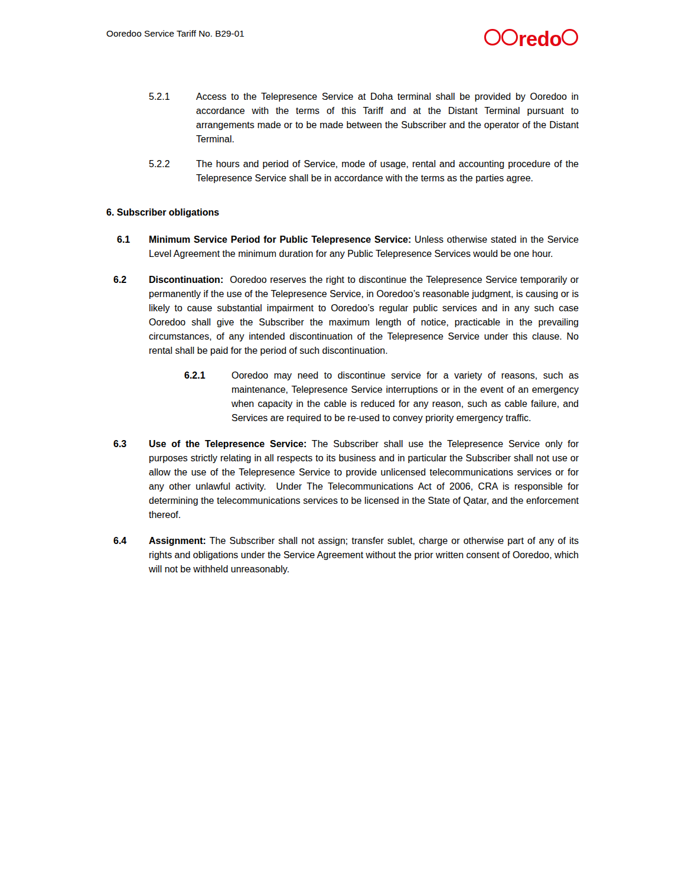Ooredoo Service Tariff No. B29-01
redo
5.2.1
Access to the Telepresence Service at Doha terminal shall be provided by Ooredoo in accordance with the terms of this Tariff and at the Distant Terminal pursuant to arrangements made or to be made between the Subscriber and the operator of the Distant Terminal.
5.2.2
The hours and period of Service, mode of usage, rental and accounting procedure of the Telepresence Service shall be in accordance with the terms as the parties agree.
6. Subscriber obligations
6.1
Minimum Service Period for Public Telepresence Service: Unless otherwise stated in the Service Level Agreement the minimum duration for any Public Telepresence Services would be one hour.
6.2
Discontinuation: Ooredoo reserves the right to discontinue the Telepresence Service temporarily or permanently if the use of the Telepresence Service, in Ooredoo’s reasonable judgment, is causing or is likely to cause substantial impairment to Ooredoo’s regular public services and in any such case Ooredoo shall give the Subscriber the maximum length of notice, practicable in the prevailing circumstances, of any intended discontinuation of the Telepresence Service under this clause. No rental shall be paid for the period of such discontinuation.
6.2.1
Ooredoo may need to discontinue service for a variety of reasons, such as maintenance, Telepresence Service interruptions or in the event of an emergency when capacity in the cable is reduced for any reason, such as cable failure, and Services are required to be re-used to convey priority emergency traffic.
6.3
Use of the Telepresence Service: The Subscriber shall use the Telepresence Service only for purposes strictly relating in all respects to its business and in particular the Subscriber shall not use or allow the use of the Telepresence Service to provide unlicensed telecommunications services or for any other unlawful activity. Under The Telecommunications Act of 2006, CRA is responsible for determining the telecommunications services to be licensed in the State of Qatar, and the enforcement thereof.
6.4
Assignment: The Subscriber shall not assign; transfer sublet, charge or otherwise part of any of its rights and obligations under the Service Agreement without the prior written consent of Ooredoo, which will not be withheld unreasonably.